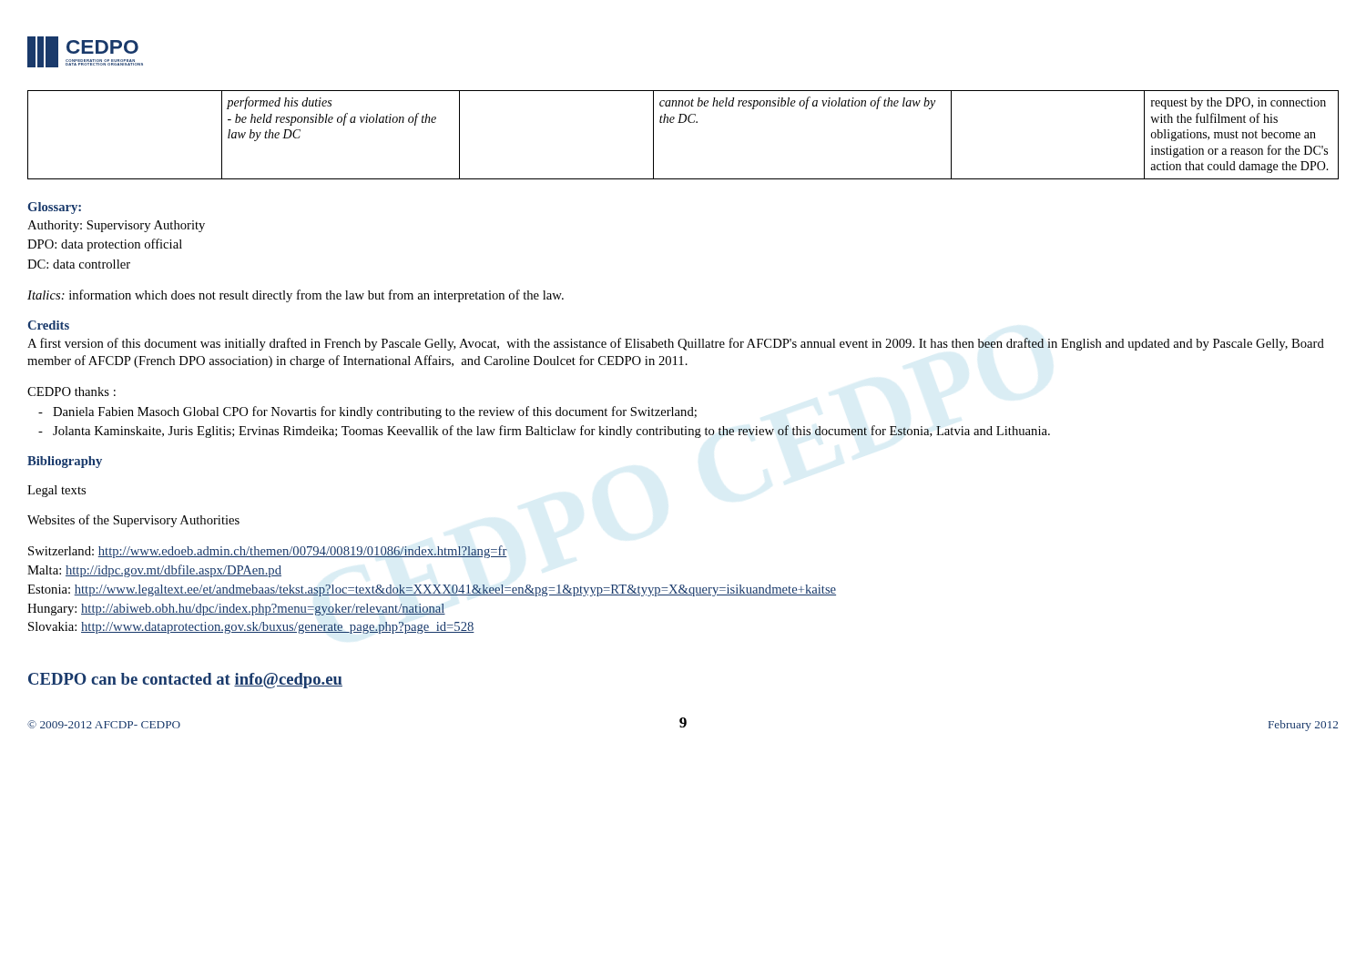CEDPO CEDPO
CEDPO CONFEDERATION OF EUROPEAN
DATA PROTECTION ORGANISATIONS
| | performed his duties - be held responsible of a violation of the law by the DC | | cannot be held responsible of a violation of the law by the DC. | | request by the DPO, in connection with the fulfilment of his obligations, must not become an instigation or a reason for the DC's action that could damage the DPO. |
Glossary:
Authority: Supervisory Authority
DPO: data protection official
DC: data controller
Italics: information which does not result directly from the law but from an interpretation of the law.
Credits
A first version of this document was initially drafted in French by Pascale Gelly, Avocat, with the assistance of Elisabeth Quillatre for AFCDP's annual event in 2009. It has then been drafted in English and updated and by Pascale Gelly, Board member of AFCDP (French DPO association) in charge of International Affairs, and Caroline Doulcet for CEDPO in 2011.
CEDPO thanks :
Daniela Fabien Masoch Global CPO for Novartis for kindly contributing to the review of this document for Switzerland;
Jolanta Kaminskaite, Juris Eglitis; Ervinas Rimdeika; Toomas Keevallik of the law firm Balticlaw for kindly contributing to the review of this document for Estonia, Latvia and Lithuania.
Bibliography
Legal texts
Websites of the Supervisory Authorities
Switzerland: http://www.edoeb.admin.ch/themen/00794/00819/01086/index.html?lang=fr
Malta: http://idpc.gov.mt/dbfile.aspx/DPAen.pd
Estonia: http://www.legaltext.ee/et/andmebaas/tekst.asp?loc=text&dok=XXXX041&keel=en&pg=1&ptyyp=RT&tyyp=X&query=isikuandmete+kaitse
Hungary: http://abiweb.obh.hu/dpc/index.php?menu=gyoker/relevant/national
Slovakia: http://www.dataprotection.gov.sk/buxus/generate_page.php?page_id=528
CEDPO can be contacted at info@cedpo.eu
© 2009-2012 AFCDP- CEDPO 9 February 2012